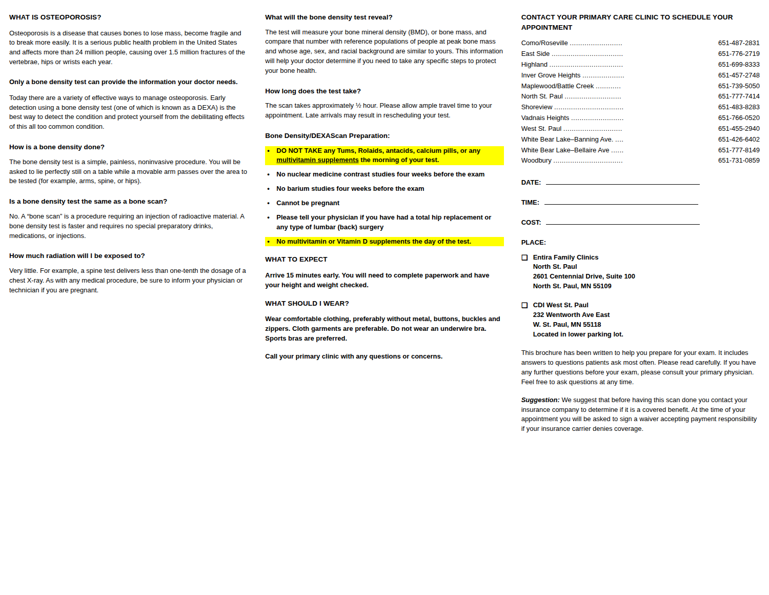What is Osteoporosis?
Osteoporosis is a disease that causes bones to lose mass, become fragile and to break more easily. It is a serious public health problem in the United States and affects more than 24 million people, causing over 1.5 million fractures of the vertebrae, hips or wrists each year.
Only a bone density test can provide the information your doctor needs.
Today there are a variety of effective ways to manage osteoporosis. Early detection using a bone density test (one of which is known as a DEXA) is the best way to detect the condition and protect yourself from the debilitating effects of this all too common condition.
How is a bone density done?
The bone density test is a simple, painless, noninvasive procedure. You will be asked to lie perfectly still on a table while a movable arm passes over the area to be tested (for example, arms, spine, or hips).
Is a bone density test the same as a bone scan?
No. A “bone scan” is a procedure requiring an injection of radioactive material. A bone density test is faster and requires no special preparatory drinks, medications, or injections.
How much radiation will I be exposed to?
Very little. For example, a spine test delivers less than one-tenth the dosage of a chest X-ray. As with any medical procedure, be sure to inform your physician or technician if you are pregnant.
What will the bone density test reveal?
The test will measure your bone mineral density (BMD), or bone mass, and compare that number with reference populations of people at peak bone mass and whose age, sex, and racial background are similar to yours. This information will help your doctor determine if you need to take any specific steps to protect your bone health.
How long does the test take?
The scan takes approximately ½ hour. Please allow ample travel time to your appointment. Late arrivals may result in rescheduling your test.
Bone Density/DEXAScan Preparation:
DO NOT TAKE any Tums, Rolaids, antacids, calcium pills, or any multivitamin supplements the morning of your test.
No nuclear medicine contrast studies four weeks before the exam
No barium studies four weeks before the exam
Cannot be pregnant
Please tell your physician if you have had a total hip replacement or any type of lumbar (back) surgery
No multivitamin or Vitamin D supplements the day of the test.
What to Expect
Arrive 15 minutes early. You will need to complete paperwork and have your height and weight checked.
What should I wear?
Wear comfortable clothing, preferably without metal, buttons, buckles and zippers. Cloth garments are preferable. Do not wear an underwire bra. Sports bras are preferred.
Call your primary clinic with any questions or concerns.
Contact your primary care clinic to schedule your appointment
| Como/Roseville ......................... | 651-487-2831 |
| East Side .................................. | 651-776-2719 |
| Highland ................................... | 651-699-8333 |
| Inver Grove Heights .................... | 651-457-2748 |
| Maplewood/Battle Creek ............ | 651-739-5050 |
| North St. Paul ........................... | 651-777-7414 |
| Shoreview ................................. | 651-483-8283 |
| Vadnais Heights ......................... | 651-766-0520 |
| West St. Paul ............................ | 651-455-2940 |
| White Bear Lake–Banning Ave. .... | 651-426-6402 |
| White Bear Lake–Bellaire Ave ...... | 651-777-8149 |
| Woodbury ................................. | 651-731-0859 |
DATE:
TIME:
COST:
PLACE:
❑
Entira Family Clinics
North St. Paul
2601 Centennial Drive, Suite 100
North St. Paul, MN 55109
❑
CDI West St. Paul
232 Wentworth Ave East
W. St. Paul, MN 55118
Located in lower parking lot.
This brochure has been written to help you prepare for your exam. It includes answers to questions patients ask most often. Please read carefully. If you have any further questions before your exam, please consult your primary physician. Feel free to ask questions at any time.
Suggestion: We suggest that before having this scan done you contact your insurance company to determine if it is a covered benefit. At the time of your appointment you will be asked to sign a waiver accepting payment responsibility if your insurance carrier denies coverage.